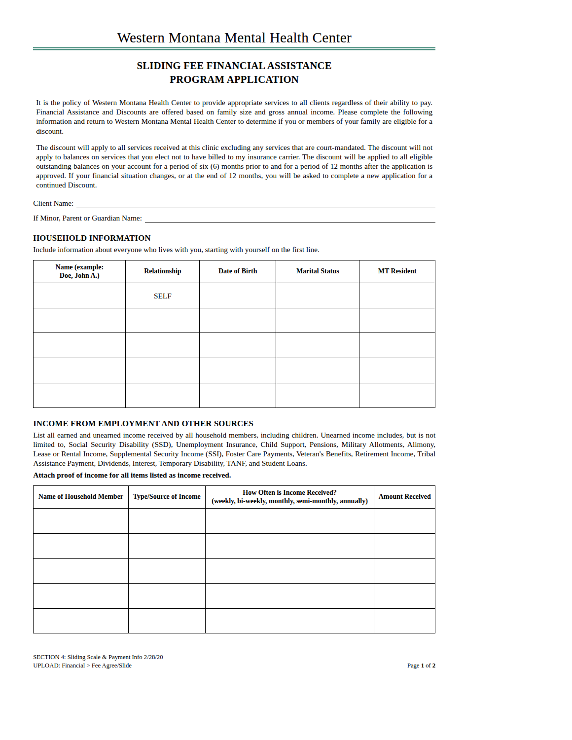Western Montana Mental Health Center
SLIDING FEE FINANCIAL ASSISTANCE PROGRAM APPLICATION
It is the policy of Western Montana Health Center to provide appropriate services to all clients regardless of their ability to pay. Financial Assistance and Discounts are offered based on family size and gross annual income. Please complete the following information and return to Western Montana Mental Health Center to determine if you or members of your family are eligible for a discount.
The discount will apply to all services received at this clinic excluding any services that are court-mandated. The discount will not apply to balances on services that you elect not to have billed to my insurance carrier. The discount will be applied to all eligible outstanding balances on your account for a period of six (6) months prior to and for a period of 12 months after the application is approved. If your financial situation changes, or at the end of 12 months, you will be asked to complete a new application for a continued Discount.
Client Name:
If Minor, Parent or Guardian Name:
HOUSEHOLD INFORMATION
Include information about everyone who lives with you, starting with yourself on the first line.
| Name (example: Doe, John A.) | Relationship | Date of Birth | Marital Status | MT Resident |
| --- | --- | --- | --- | --- |
| | SELF | | | |
INCOME FROM EMPLOYMENT AND OTHER SOURCES
List all earned and unearned income received by all household members, including children. Unearned income includes, but is not limited to, Social Security Disability (SSD), Unemployment Insurance, Child Support, Pensions, Military Allotments, Alimony, Lease or Rental Income, Supplemental Security Income (SSI), Foster Care Payments, Veteran's Benefits, Retirement Income, Tribal Assistance Payment, Dividends, Interest, Temporary Disability, TANF, and Student Loans.
Attach proof of income for all items listed as income received.
| Name of Household Member | Type/Source of Income | How Often is Income Received? (weekly, bi-weekly, monthly, semi-monthly, annually) | Amount Received |
| --- | --- | --- | --- |
SECTION 4: Sliding Scale & Payment Info 2/28/20
UPLOAD: Financial > Fee Agree/Slide
Page 1 of 2